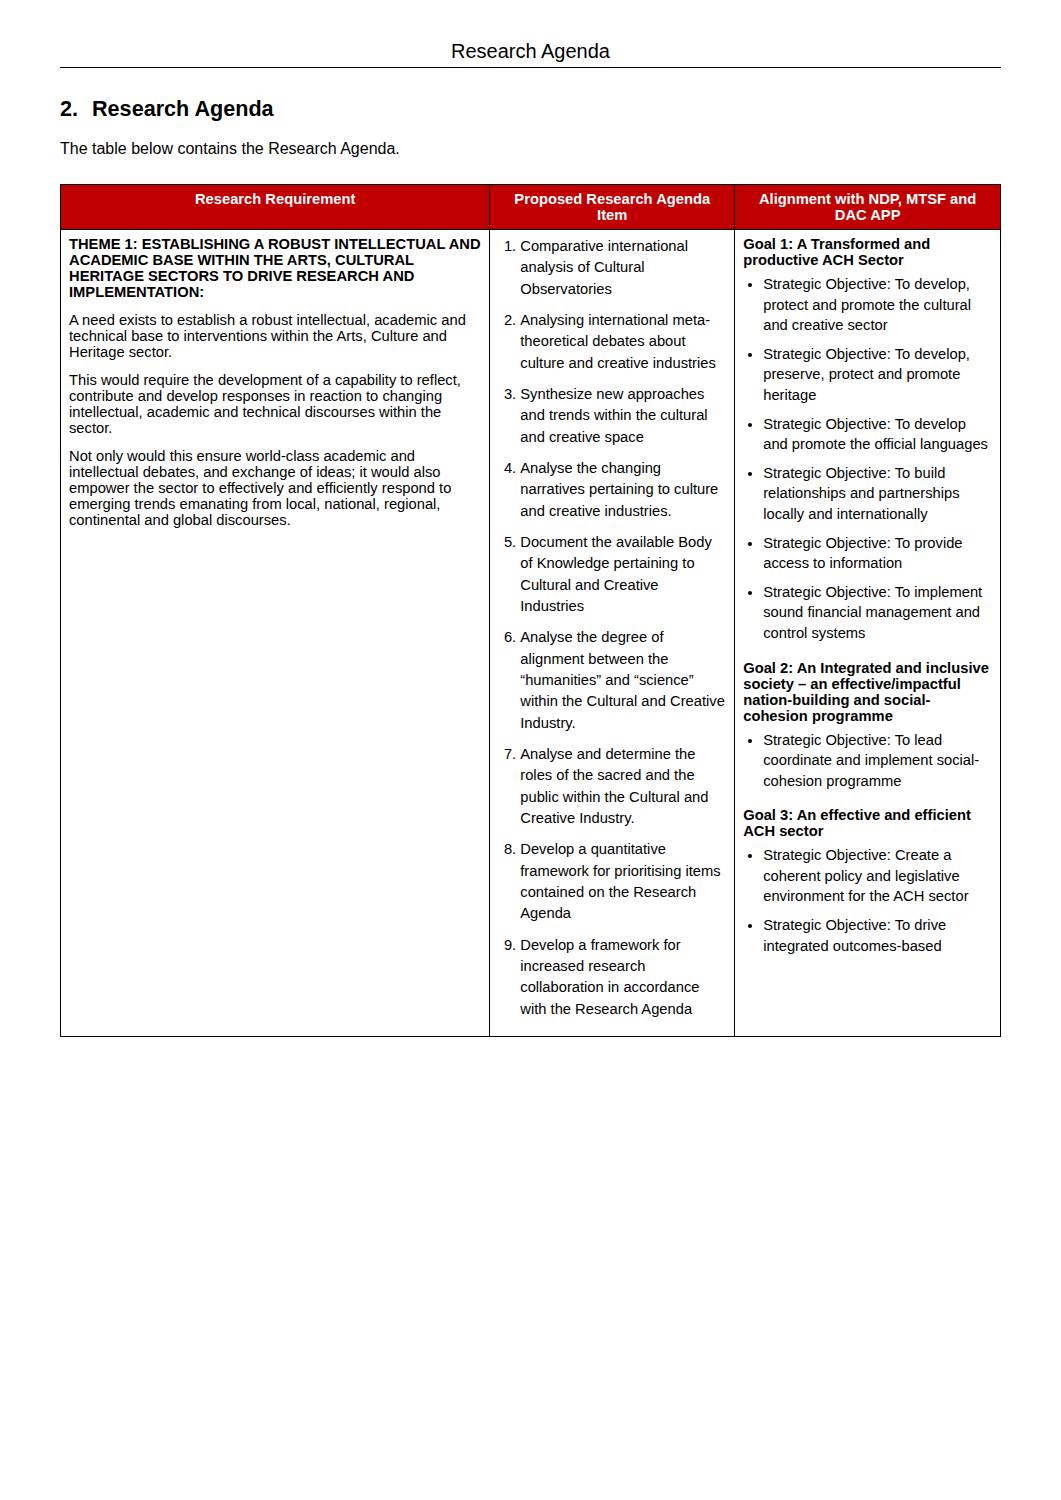Research Agenda
2. Research Agenda
The table below contains the Research Agenda.
| Research Requirement | Proposed Research Agenda Item | Alignment with NDP, MTSF and DAC APP |
| --- | --- | --- |
| THEME 1: ESTABLISHING A ROBUST INTELLECTUAL AND ACADEMIC BASE WITHIN THE ARTS, CULTURAL HERITAGE SECTORS TO DRIVE RESEARCH AND IMPLEMENTATION: A need exists to establish a robust intellectual, academic and technical base to interventions within the Arts, Culture and Heritage sector. This would require the development of a capability to reflect, contribute and develop responses in reaction to changing intellectual, academic and technical discourses within the sector. Not only would this ensure world-class academic and intellectual debates, and exchange of ideas; it would also empower the sector to effectively and efficiently respond to emerging trends emanating from local, national, regional, continental and global discourses. | Comparative international analysis of Cultural Observatories Analysing international meta-theoretical debates about culture and creative industries Synthesize new approaches and trends within the cultural and creative space Analyse the changing narratives pertaining to culture and creative industries. Document the available Body of Knowledge pertaining to Cultural and Creative Industries Analyse the degree of alignment between the “humanities” and “science” within the Cultural and Creative Industry. Analyse and determine the roles of the sacred and the public within the Cultural and Creative Industry. Develop a quantitative framework for prioritising items contained on the Research Agenda Develop a framework for increased research collaboration in accordance with the Research Agenda | Goal 1: A Transformed and productive ACH Sector Strategic Objective: To develop, protect and promote the cultural and creative sector Strategic Objective: To develop, preserve, protect and promote heritage Strategic Objective: To develop and promote the official languages Strategic Objective: To build relationships and partnerships locally and internationally Strategic Objective: To provide access to information Strategic Objective: To implement sound financial management and control systems Goal 2: An Integrated and inclusive society – an effective/impactful nation-building and social-cohesion programme Strategic Objective: To lead coordinate and implement social-cohesion programme Goal 3: An effective and efficient ACH sector Strategic Objective: Create a coherent policy and legislative environment for the ACH sector Strategic Objective: To drive integrated outcomes-based |